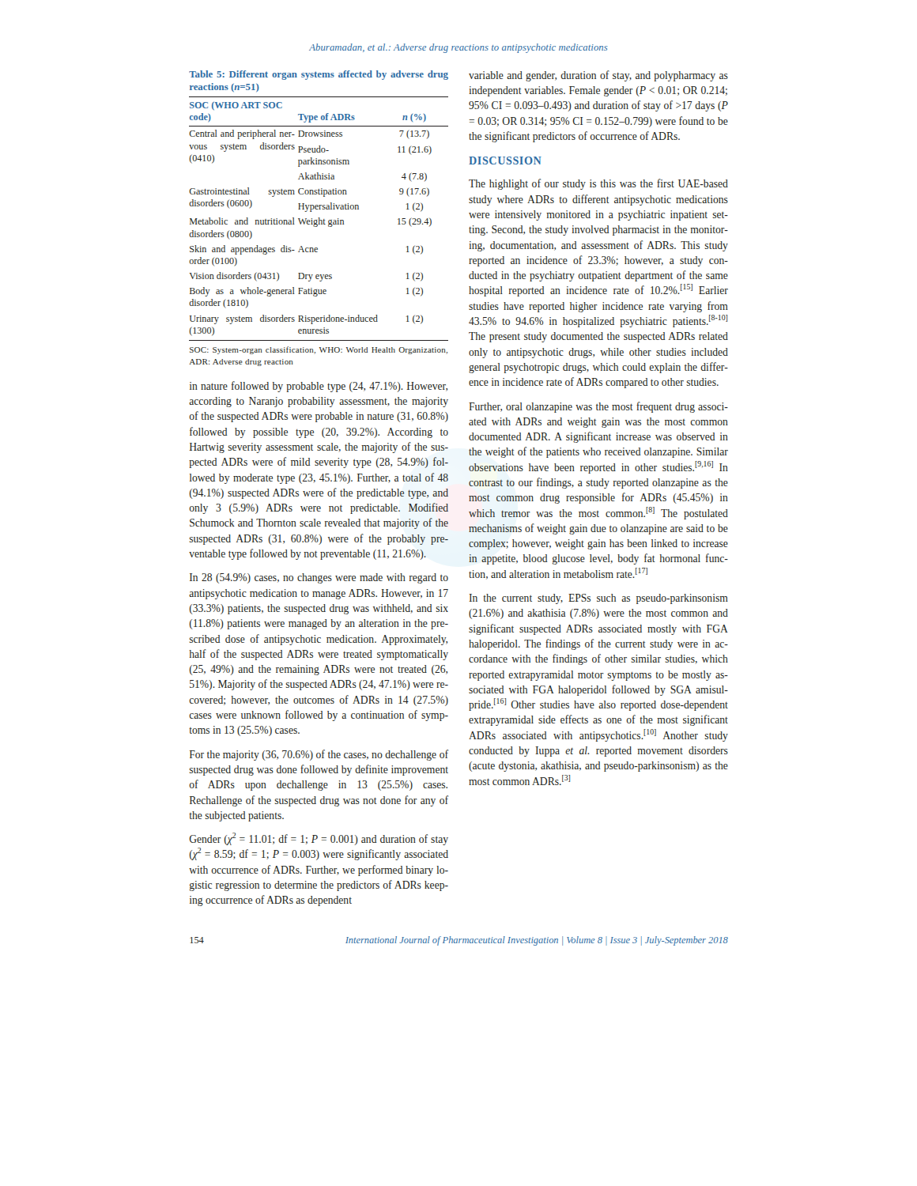Aburamadan, et al.: Adverse drug reactions to antipsychotic medications
Table 5: Different organ systems affected by adverse drug reactions (n=51)
| SOC (WHO ART SOC code) | Type of ADRs | n (%) |
| --- | --- | --- |
| Central and peripheral nervous system disorders (0410) | Drowsiness | 7 (13.7) |
| Pseudo-parkinsonism | 11 (21.6) |
| Akathisia | 4 (7.8) |
| Gastrointestinal system disorders (0600) | Constipation | 9 (17.6) |
| Hypersalivation | 1 (2) |
| Metabolic and nutritional disorders (0800) | Weight gain | 15 (29.4) |
| Skin and appendages disorder (0100) | Acne | 1 (2) |
| Vision disorders (0431) | Dry eyes | 1 (2) |
| Body as a whole-general disorder (1810) | Fatigue | 1 (2) |
| Urinary system disorders (1300) | Risperidone-induced enuresis | 1 (2) |
SOC: System-organ classification, WHO: World Health Organization, ADR: Adverse drug reaction
in nature followed by probable type (24, 47.1%). However, according to Naranjo probability assessment, the majority of the suspected ADRs were probable in nature (31, 60.8%) followed by possible type (20, 39.2%). According to Hartwig severity assessment scale, the majority of the suspected ADRs were of mild severity type (28, 54.9%) followed by moderate type (23, 45.1%). Further, a total of 48 (94.1%) suspected ADRs were of the predictable type, and only 3 (5.9%) ADRs were not predictable. Modified Schumock and Thornton scale revealed that majority of the suspected ADRs (31, 60.8%) were of the probably preventable type followed by not preventable (11, 21.6%).
In 28 (54.9%) cases, no changes were made with regard to antipsychotic medication to manage ADRs. However, in 17 (33.3%) patients, the suspected drug was withheld, and six (11.8%) patients were managed by an alteration in the prescribed dose of antipsychotic medication. Approximately, half of the suspected ADRs were treated symptomatically (25, 49%) and the remaining ADRs were not treated (26, 51%). Majority of the suspected ADRs (24, 47.1%) were recovered; however, the outcomes of ADRs in 14 (27.5%) cases were unknown followed by a continuation of symptoms in 13 (25.5%) cases.
For the majority (36, 70.6%) of the cases, no dechallenge of suspected drug was done followed by definite improvement of ADRs upon dechallenge in 13 (25.5%) cases. Rechallenge of the suspected drug was not done for any of the subjected patients.
Gender (χ2 = 11.01; df = 1; P = 0.001) and duration of stay (χ2 = 8.59; df = 1; P = 0.003) were significantly associated with occurrence of ADRs. Further, we performed binary logistic regression to determine the predictors of ADRs keeping occurrence of ADRs as dependent
variable and gender, duration of stay, and polypharmacy as independent variables. Female gender (P < 0.01; OR 0.214; 95% CI = 0.093–0.493) and duration of stay of >17 days (P = 0.03; OR 0.314; 95% CI = 0.152–0.799) were found to be the significant predictors of occurrence of ADRs.
DISCUSSION
The highlight of our study is this was the first UAE-based study where ADRs to different antipsychotic medications were intensively monitored in a psychiatric inpatient setting. Second, the study involved pharmacist in the monitoring, documentation, and assessment of ADRs. This study reported an incidence of 23.3%; however, a study conducted in the psychiatry outpatient department of the same hospital reported an incidence rate of 10.2%.[15] Earlier studies have reported higher incidence rate varying from 43.5% to 94.6% in hospitalized psychiatric patients.[8-10] The present study documented the suspected ADRs related only to antipsychotic drugs, while other studies included general psychotropic drugs, which could explain the difference in incidence rate of ADRs compared to other studies.
Further, oral olanzapine was the most frequent drug associated with ADRs and weight gain was the most common documented ADR. A significant increase was observed in the weight of the patients who received olanzapine. Similar observations have been reported in other studies.[9,16] In contrast to our findings, a study reported olanzapine as the most common drug responsible for ADRs (45.45%) in which tremor was the most common.[8] The postulated mechanisms of weight gain due to olanzapine are said to be complex; however, weight gain has been linked to increase in appetite, blood glucose level, body fat hormonal function, and alteration in metabolism rate.[17]
In the current study, EPSs such as pseudo-parkinsonism (21.6%) and akathisia (7.8%) were the most common and significant suspected ADRs associated mostly with FGA haloperidol. The findings of the current study were in accordance with the findings of other similar studies, which reported extrapyramidal motor symptoms to be mostly associated with FGA haloperidol followed by SGA amisulpride.[16] Other studies have also reported dose-dependent extrapyramidal side effects as one of the most significant ADRs associated with antipsychotics.[10] Another study conducted by Iuppa et al. reported movement disorders (acute dystonia, akathisia, and pseudo-parkinsonism) as the most common ADRs.[3]
154
International Journal of Pharmaceutical Investigation | Volume 8 | Issue 3 | July-September 2018